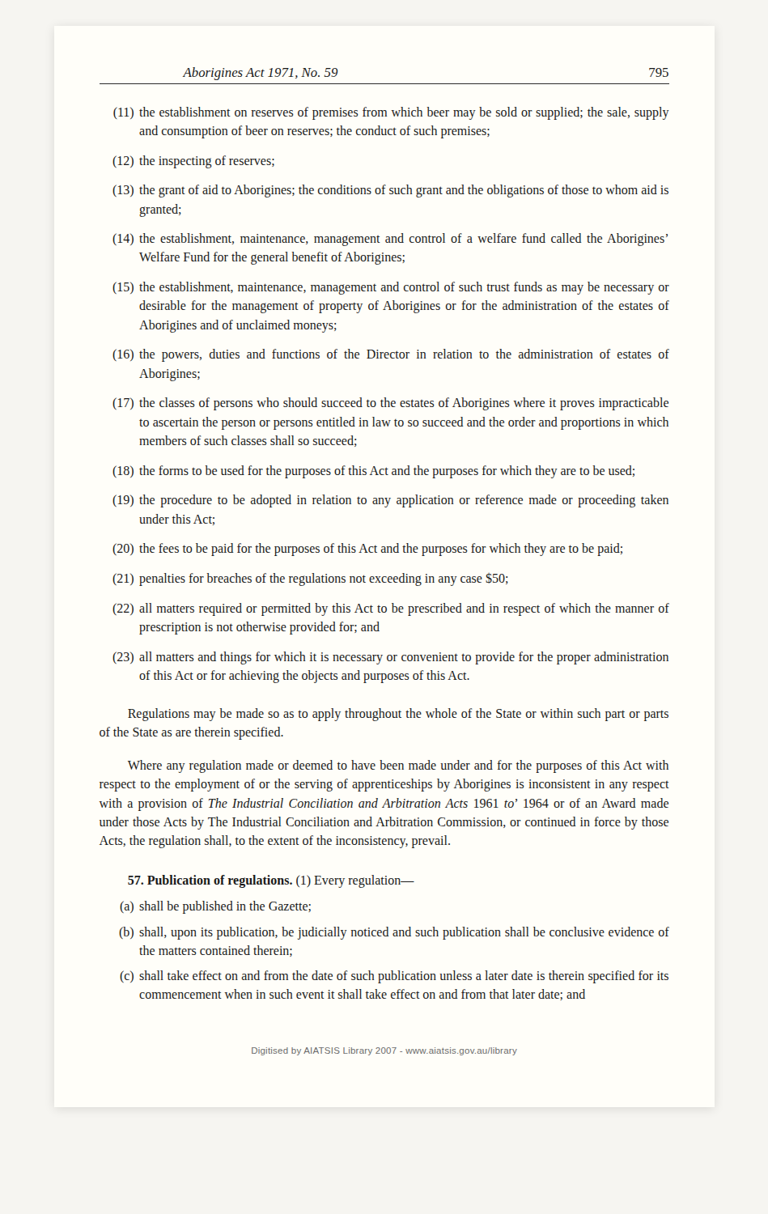Aborigines Act 1971, No. 59 795
(11) the establishment on reserves of premises from which beer may be sold or supplied; the sale, supply and consumption of beer on reserves; the conduct of such premises;
(12) the inspecting of reserves;
(13) the grant of aid to Aborigines; the conditions of such grant and the obligations of those to whom aid is granted;
(14) the establishment, maintenance, management and control of a welfare fund called the Aborigines’ Welfare Fund for the general benefit of Aborigines;
(15) the establishment, maintenance, management and control of such trust funds as may be necessary or desirable for the management of property of Aborigines or for the administration of the estates of Aborigines and of unclaimed moneys;
(16) the powers, duties and functions of the Director in relation to the administration of estates of Aborigines;
(17) the classes of persons who should succeed to the estates of Aborigines where it proves impracticable to ascertain the person or persons entitled in law to so succeed and the order and proportions in which members of such classes shall so succeed;
(18) the forms to be used for the purposes of this Act and the purposes for which they are to be used;
(19) the procedure to be adopted in relation to any application or reference made or proceeding taken under this Act;
(20) the fees to be paid for the purposes of this Act and the purposes for which they are to be paid;
(21) penalties for breaches of the regulations not exceeding in any case $50;
(22) all matters required or permitted by this Act to be prescribed and in respect of which the manner of prescription is not otherwise provided for; and
(23) all matters and things for which it is necessary or convenient to provide for the proper administration of this Act or for achieving the objects and purposes of this Act.
Regulations may be made so as to apply throughout the whole of the State or within such part or parts of the State as are therein specified.
Where any regulation made or deemed to have been made under and for the purposes of this Act with respect to the employment of or the serving of apprenticeships by Aborigines is inconsistent in any respect with a provision of The Industrial Conciliation and Arbitration Acts 1961 to’ 1964 or of an Award made under those Acts by The Industrial Conciliation and Arbitration Commission, or continued in force by those Acts, the regulation shall, to the extent of the inconsistency, prevail.
57. Publication of regulations. (1) Every regulation—
(a) shall be published in the Gazette;
(b) shall, upon its publication, be judicially noticed and such publication shall be conclusive evidence of the matters contained therein;
(c) shall take effect on and from the date of such publication unless a later date is therein specified for its commencement when in such event it shall take effect on and from that later date; and
Digitised by AIATSIS Library 2007 - www.aiatsis.gov.au/library